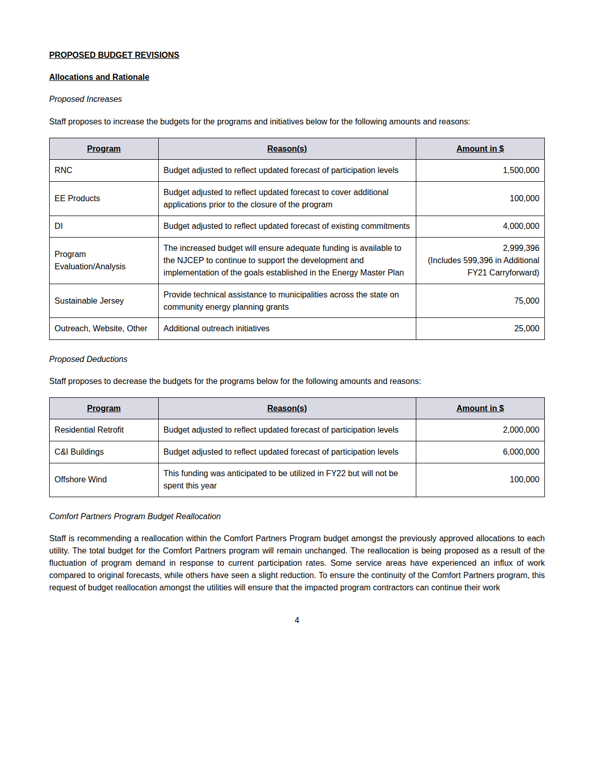PROPOSED BUDGET REVISIONS
Allocations and Rationale
Proposed Increases
Staff proposes to increase the budgets for the programs and initiatives below for the following amounts and reasons:
| Program | Reason(s) | Amount in $ |
| --- | --- | --- |
| RNC | Budget adjusted to reflect updated forecast of participation levels | 1,500,000 |
| EE Products | Budget adjusted to reflect updated forecast to cover additional applications prior to the closure of the program | 100,000 |
| DI | Budget adjusted to reflect updated forecast of existing commitments | 4,000,000 |
| Program Evaluation/Analysis | The increased budget will ensure adequate funding is available to the NJCEP to continue to support the development and implementation of the goals established in the Energy Master Plan | 2,999,396 (Includes 599,396 in Additional FY21 Carryforward) |
| Sustainable Jersey | Provide technical assistance to municipalities across the state on community energy planning grants | 75,000 |
| Outreach, Website, Other | Additional outreach initiatives | 25,000 |
Proposed Deductions
Staff proposes to decrease the budgets for the programs below for the following amounts and reasons:
| Program | Reason(s) | Amount in $ |
| --- | --- | --- |
| Residential Retrofit | Budget adjusted to reflect updated forecast of participation levels | 2,000,000 |
| C&I Buildings | Budget adjusted to reflect updated forecast of participation levels | 6,000,000 |
| Offshore Wind | This funding was anticipated to be utilized in FY22 but will not be spent this year | 100,000 |
Comfort Partners Program Budget Reallocation
Staff is recommending a reallocation within the Comfort Partners Program budget amongst the previously approved allocations to each utility. The total budget for the Comfort Partners program will remain unchanged. The reallocation is being proposed as a result of the fluctuation of program demand in response to current participation rates. Some service areas have experienced an influx of work compared to original forecasts, while others have seen a slight reduction. To ensure the continuity of the Comfort Partners program, this request of budget reallocation amongst the utilities will ensure that the impacted program contractors can continue their work
4